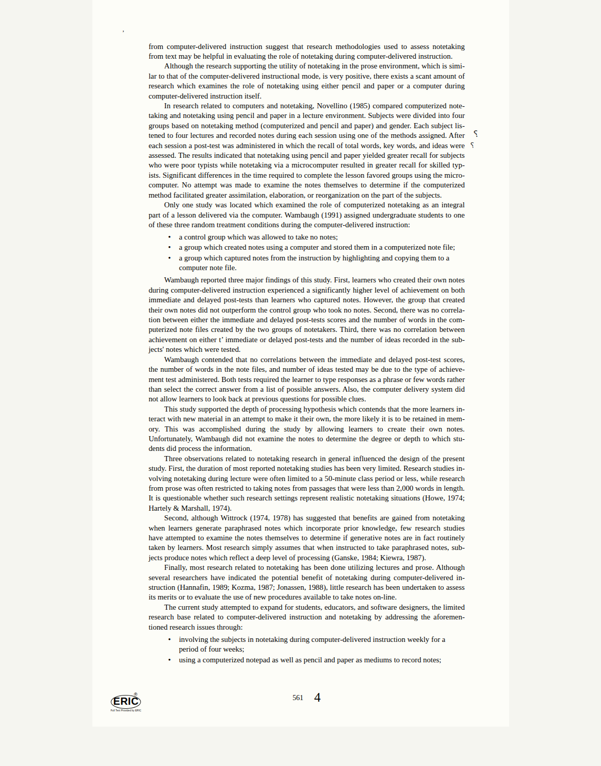,
⸮
⸮
from computer-delivered instruction suggest that research methodologies used to assess notetaking from text may be helpful in evaluating the role of notetaking during computer-delivered instruction.
Although the research supporting the utility of notetaking in the prose environment, which is similar to that of the computer-delivered instructional mode, is very positive, there exists a scant amount of research which examines the role of notetaking using either pencil and paper or a computer during computer-delivered instruction itself.
In research related to computers and notetaking, Novellino (1985) compared computerized notetaking and notetaking using pencil and paper in a lecture environment. Subjects were divided into four groups based on notetaking method (computerized and pencil and paper) and gender. Each subject listened to four lectures and recorded notes during each session using one of the methods assigned. After each session a post-test was administered in which the recall of total words, key words, and ideas were assessed. The results indicated that notetaking using pencil and paper yielded greater recall for subjects who were poor typists while notetaking via a microcomputer resulted in greater recall for skilled typists. Significant differences in the time required to complete the lesson favored groups using the microcomputer. No attempt was made to examine the notes themselves to determine if the computerized method facilitated greater assimilation, elaboration, or reorganization on the part of the subjects.
Only one study was located which examined the role of computerized notetaking as an integral part of a lesson delivered via the computer. Wambaugh (1991) assigned undergraduate students to one of these three random treatment conditions during the computer-delivered instruction:
a control group which was allowed to take no notes;
a group which created notes using a computer and stored them in a computerized note file;
a group which captured notes from the instruction by highlighting and copying them to a computer note file.
Wambaugh reported three major findings of this study. First, learners who created their own notes during computer-delivered instruction experienced a significantly higher level of achievement on both immediate and delayed post-tests than learners who captured notes. However, the group that created their own notes did not outperform the control group who took no notes. Second, there was no correlation between either the immediate and delayed post-tests scores and the number of words in the computerized note files created by the two groups of notetakers. Third, there was no correlation between achievement on either t’ immediate or delayed post-tests and the number of ideas recorded in the subjects' notes which were tested.
Wambaugh contended that no correlations between the immediate and delayed post-test scores, the number of words in the note files, and number of ideas tested may be due to the type of achievement test administered. Both tests required the learner to type responses as a phrase or few words rather than select the correct answer from a list of possible answers. Also, the computer delivery system did not allow learners to look back at previous questions for possible clues.
This study supported the depth of processing hypothesis which contends that the more learners interact with new material in an attempt to make it their own, the more likely it is to be retained in memory. This was accomplished during the study by allowing learners to create their own notes. Unfortunately, Wambaugh did not examine the notes to determine the degree or depth to which students did process the information.
Three observations related to notetaking research in general influenced the design of the present study. First, the duration of most reported notetaking studies has been very limited. Research studies involving notetaking during lecture were often limited to a 50-minute class period or less, while research from prose was often restricted to taking notes from passages that were less than 2,000 words in length. It is questionable whether such research settings represent realistic notetaking situations (Howe, 1974; Hartely & Marshall, 1974).
Second, although Wittrock (1974, 1978) has suggested that benefits are gained from notetaking when learners generate paraphrased notes which incorporate prior knowledge, few research studies have attempted to examine the notes themselves to determine if generative notes are in fact routinely taken by learners. Most research simply assumes that when instructed to take paraphrased notes, subjects produce notes which reflect a deep level of processing (Ganske, 1984; Kiewra, 1987).
Finally, most research related to notetaking has been done utilizing lectures and prose. Although several researchers have indicated the potential benefit of notetaking during computer-delivered instruction (Hannafin, 1989; Kozma, 1987; Jonassen, 1988), little research has been undertaken to assess its merits or to evaluate the use of new procedures available to take notes on-line.
The current study attempted to expand for students, educators, and software designers, the limited research base related to computer-delivered instruction and notetaking by addressing the aforementioned research issues through:
involving the subjects in notetaking during computer-delivered instruction weekly for a period of four weeks;
using a computerized notepad as well as pencil and paper as mediums to record notes;
561 4
ERIC®
Full Text Provided by ERIC